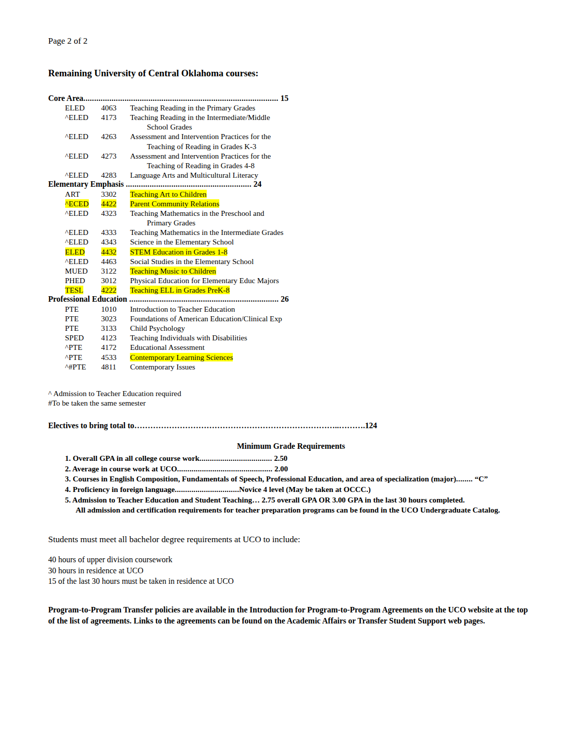Page 2 of 2
Remaining University of Central Oklahoma courses:
Core Area.......................................................................................... 15
| ELED | 4063 | Teaching Reading in the Primary Grades |
| ^ELED | 4173 | Teaching Reading in the Intermediate/Middle School Grades |
| ^ELED | 4263 | Assessment and Intervention Practices for the Teaching of Reading in Grades K-3 |
| ^ELED | 4273 | Assessment and Intervention Practices for the Teaching of Reading in Grades 4-8 |
| ^ELED | 4283 | Language Arts and Multicultural Literacy |
Elementary Emphasis .......................................................... 24
| ART | 3302 | Teaching Art to Children |
| ^ECED | 4422 | Parent Community Relations |
| ^ELED | 4323 | Teaching Mathematics in the Preschool and Primary Grades |
| ^ELED | 4333 | Teaching Mathematics in the Intermediate Grades |
| ^ELED | 4343 | Science in the Elementary School |
| ELED | 4432 | STEM Education in Grades 1-8 |
| ^ELED | 4463 | Social Studies in the Elementary School |
| MUED | 3122 | Teaching Music to Children |
| PHED | 3012 | Physical Education for Elementary Educ Majors |
| TESL | 4222 | Teaching ELL in Grades PreK-8 |
Professional Education ..................................................................... 26
| PTE | 1010 | Introduction to Teacher Education |
| PTE | 3023 | Foundations of American Education/Clinical Exp |
| PTE | 3133 | Child Psychology |
| SPED | 4123 | Teaching Individuals with Disabilities |
| ^PTE | 4172 | Educational Assessment |
| ^PTE | 4533 | Contemporary Learning Sciences |
| ^#PTE | 4811 | Contemporary Issues |
^ Admission to Teacher Education required
#To be taken the same semester
Electives to bring total to…………………………………………………………………..……….124
Minimum Grade Requirements
1. Overall GPA in all college course work................................... 2.50
2. Average in course work at UCO.............................................. 2.00
3. Courses in English Composition, Fundamentals of Speech, Professional Education, and area of specialization (major)........ “C”
4. Proficiency in foreign language............................... Novice 4 level (May be taken at OCCC.)
5. Admission to Teacher Education and Student Teaching… 2.75 overall GPA OR 3.00 GPA in the last 30 hours completed. All admission and certification requirements for teacher preparation programs can be found in the UCO Undergraduate Catalog.
Students must meet all bachelor degree requirements at UCO to include:
40 hours of upper division coursework
30 hours in residence at UCO
15 of the last 30 hours must be taken in residence at UCO
Program-to-Program Transfer policies are available in the Introduction for Program-to-Program Agreements on the UCO website at the top of the list of agreements. Links to the agreements can be found on the Academic Affairs or Transfer Student Support web pages.